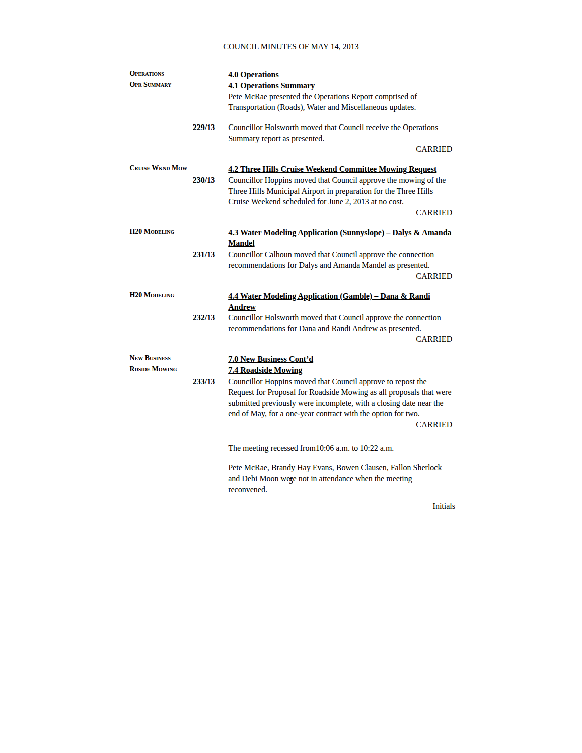COUNCIL MINUTES OF MAY 14, 2013
| Operations | 4.0 Operations |
| Opr Summary | 4.1 Operations Summary Pete McRae presented the Operations Report comprised of Transportation (Roads), Water and Miscellaneous updates. |
| 229/13 | Councillor Holsworth moved that Council receive the Operations Summary report as presented. CARRIED |
| Cruise Wknd Mow | 4.2 Three Hills Cruise Weekend Committee Mowing Request |
| 230/13 | Councillor Hoppins moved that Council approve the mowing of the Three Hills Municipal Airport in preparation for the Three Hills Cruise Weekend scheduled for June 2, 2013 at no cost. CARRIED |
| H20 Modeling | 4.3 Water Modeling Application (Sunnyslope) – Dalys & Amanda Mandel |
| 231/13 | Councillor Calhoun moved that Council approve the connection recommendations for Dalys and Amanda Mandel as presented. CARRIED |
| H20 Modeling | 4.4 Water Modeling Application (Gamble) – Dana & Randi Andrew |
| 232/13 | Councillor Holsworth moved that Council approve the connection recommendations for Dana and Randi Andrew as presented. CARRIED |
| New Business | 7.0 New Business Cont’d |
| Rdside Mowing | 7.4 Roadside Mowing |
| 233/13 | Councillor Hoppins moved that Council approve to repost the Request for Proposal for Roadside Mowing as all proposals that were submitted previously were incomplete, with a closing date near the end of May, for a one-year contract with the option for two. CARRIED |
| | The meeting recessed from10:06 a.m. to 10:22 a.m. Pete McRae, Brandy Hay Evans, Bowen Clausen, Fallon Sherlock and Debi Moon were not in attendance when the meeting reconvened. |
5
Initials